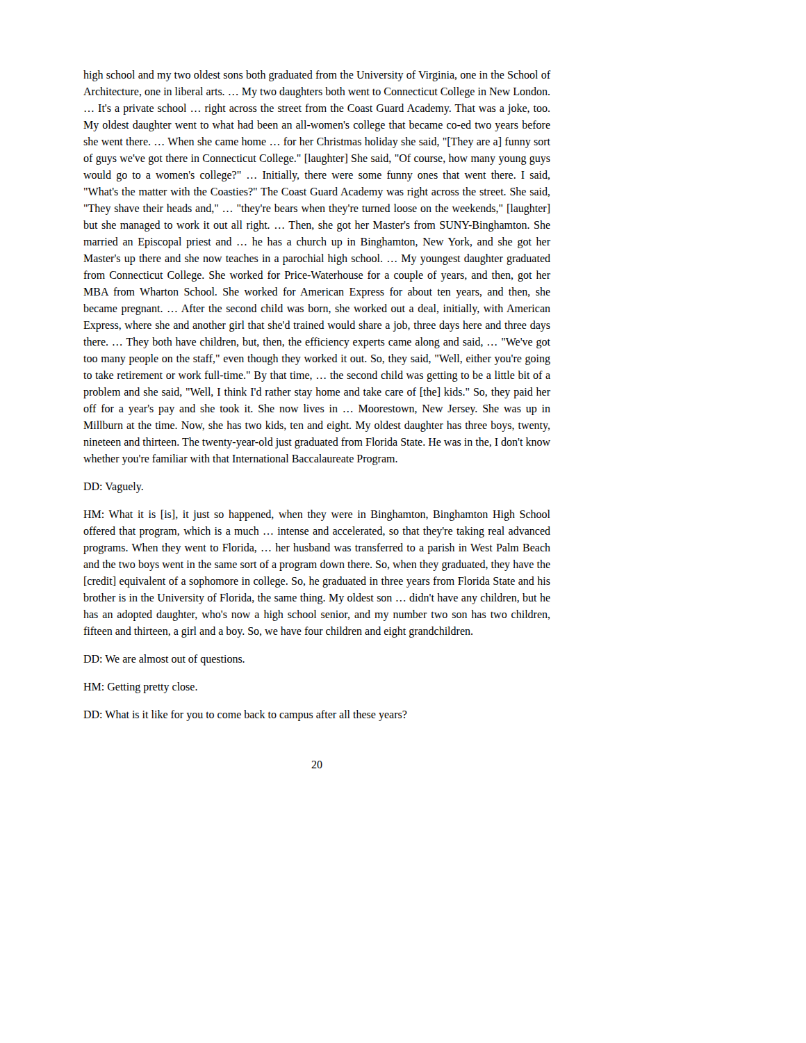high school and my two oldest sons both graduated from the University of Virginia, one in the School of Architecture, one in liberal arts. … My two daughters both went to Connecticut College in New London. … It's a private school … right across the street from the Coast Guard Academy. That was a joke, too. My oldest daughter went to what had been an all-women's college that became co-ed two years before she went there. … When she came home … for her Christmas holiday she said, "[They are a] funny sort of guys we've got there in Connecticut College." [laughter] She said, "Of course, how many young guys would go to a women's college?" … Initially, there were some funny ones that went there. I said, "What's the matter with the Coasties?" The Coast Guard Academy was right across the street. She said, "They shave their heads and," … "they're bears when they're turned loose on the weekends," [laughter] but she managed to work it out all right. … Then, she got her Master's from SUNY-Binghamton. She married an Episcopal priest and … he has a church up in Binghamton, New York, and she got her Master's up there and she now teaches in a parochial high school. … My youngest daughter graduated from Connecticut College. She worked for Price-Waterhouse for a couple of years, and then, got her MBA from Wharton School. She worked for American Express for about ten years, and then, she became pregnant. … After the second child was born, she worked out a deal, initially, with American Express, where she and another girl that she'd trained would share a job, three days here and three days there. … They both have children, but, then, the efficiency experts came along and said, … "We've got too many people on the staff," even though they worked it out. So, they said, "Well, either you're going to take retirement or work full-time." By that time, … the second child was getting to be a little bit of a problem and she said, "Well, I think I'd rather stay home and take care of [the] kids." So, they paid her off for a year's pay and she took it. She now lives in … Moorestown, New Jersey. She was up in Millburn at the time. Now, she has two kids, ten and eight. My oldest daughter has three boys, twenty, nineteen and thirteen. The twenty-year-old just graduated from Florida State. He was in the, I don't know whether you're familiar with that International Baccalaureate Program.
DD: Vaguely.
HM: What it is [is], it just so happened, when they were in Binghamton, Binghamton High School offered that program, which is a much … intense and accelerated, so that they're taking real advanced programs. When they went to Florida, … her husband was transferred to a parish in West Palm Beach and the two boys went in the same sort of a program down there. So, when they graduated, they have the [credit] equivalent of a sophomore in college. So, he graduated in three years from Florida State and his brother is in the University of Florida, the same thing. My oldest son … didn't have any children, but he has an adopted daughter, who's now a high school senior, and my number two son has two children, fifteen and thirteen, a girl and a boy. So, we have four children and eight grandchildren.
DD: We are almost out of questions.
HM: Getting pretty close.
DD: What is it like for you to come back to campus after all these years?
20